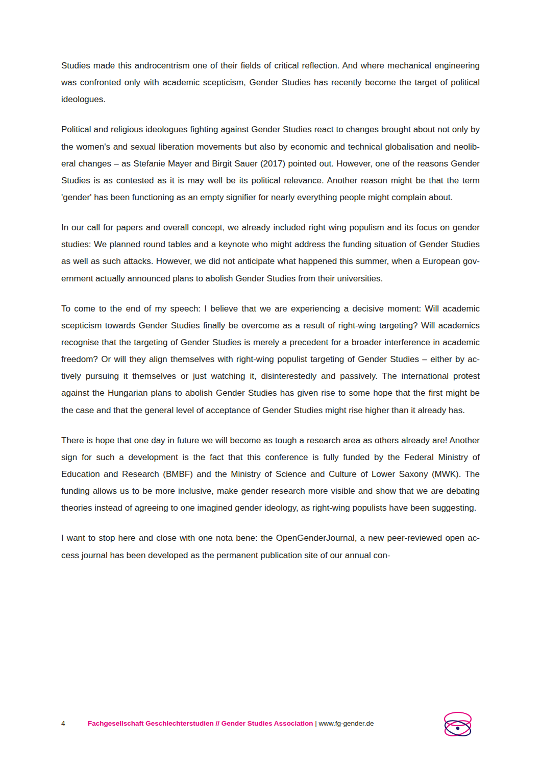Studies made this androcentrism one of their fields of critical reflection. And where mechanical engineering was confronted only with academic scepticism, Gender Studies has recently become the target of political ideologues.
Political and religious ideologues fighting against Gender Studies react to changes brought about not only by the women's and sexual liberation movements but also by economic and technical globalisation and neoliberal changes – as Stefanie Mayer and Birgit Sauer (2017) pointed out. However, one of the reasons Gender Studies is as contested as it is may well be its political relevance. Another reason might be that the term 'gender' has been functioning as an empty signifier for nearly everything people might complain about.
In our call for papers and overall concept, we already included right wing populism and its focus on gender studies: We planned round tables and a keynote who might address the funding situation of Gender Studies as well as such attacks. However, we did not anticipate what happened this summer, when a European government actually announced plans to abolish Gender Studies from their universities.
To come to the end of my speech: I believe that we are experiencing a decisive moment: Will academic scepticism towards Gender Studies finally be overcome as a result of right-wing targeting? Will academics recognise that the targeting of Gender Studies is merely a precedent for a broader interference in academic freedom? Or will they align themselves with right-wing populist targeting of Gender Studies – either by actively pursuing it themselves or just watching it, disinterestedly and passively. The international protest against the Hungarian plans to abolish Gender Studies has given rise to some hope that the first might be the case and that the general level of acceptance of Gender Studies might rise higher than it already has.
There is hope that one day in future we will become as tough a research area as others already are! Another sign for such a development is the fact that this conference is fully funded by the Federal Ministry of Education and Research (BMBF) and the Ministry of Science and Culture of Lower Saxony (MWK). The funding allows us to be more inclusive, make gender research more visible and show that we are debating theories instead of agreeing to one imagined gender ideology, as right-wing populists have been suggesting.
I want to stop here and close with one nota bene: the OpenGenderJournal, a new peer-reviewed open access journal has been developed as the permanent publication site of our annual con-
4
Fachgesellschaft Geschlechterstudien // Gender Studies Association | www.fg-gender.de